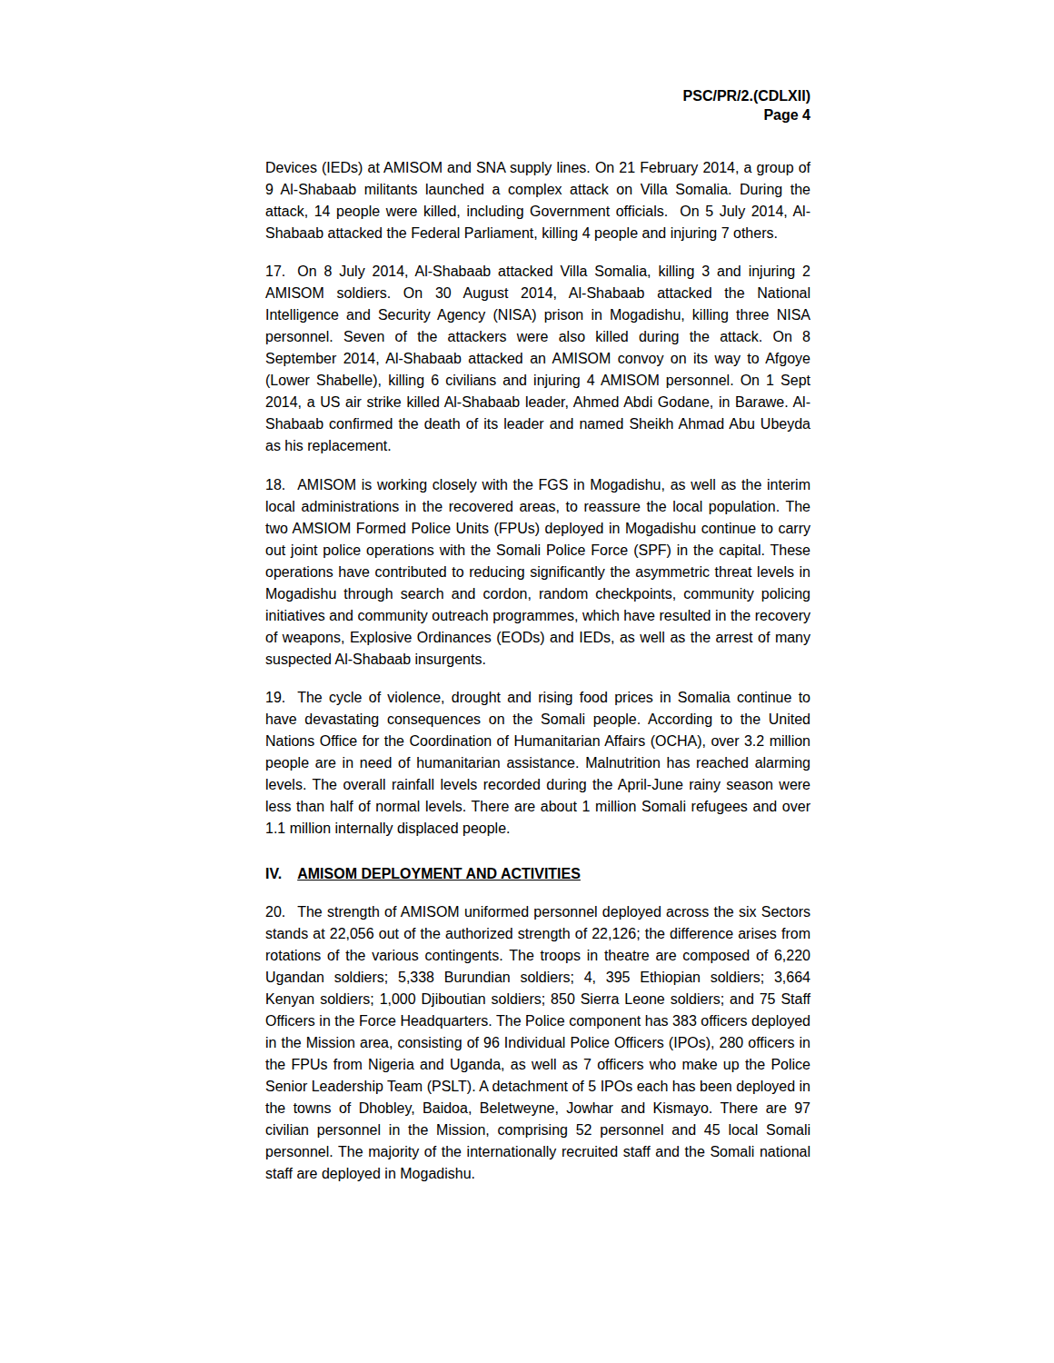PSC/PR/2.(CDLXII)
Page 4
Devices (IEDs) at AMISOM and SNA supply lines. On 21 February 2014, a group of 9 Al-Shabaab militants launched a complex attack on Villa Somalia. During the attack, 14 people were killed, including Government officials. On 5 July 2014, Al-Shabaab attacked the Federal Parliament, killing 4 people and injuring 7 others.
17. On 8 July 2014, Al-Shabaab attacked Villa Somalia, killing 3 and injuring 2 AMISOM soldiers. On 30 August 2014, Al-Shabaab attacked the National Intelligence and Security Agency (NISA) prison in Mogadishu, killing three NISA personnel. Seven of the attackers were also killed during the attack. On 8 September 2014, Al-Shabaab attacked an AMISOM convoy on its way to Afgoye (Lower Shabelle), killing 6 civilians and injuring 4 AMISOM personnel. On 1 Sept 2014, a US air strike killed Al-Shabaab leader, Ahmed Abdi Godane, in Barawe. Al-Shabaab confirmed the death of its leader and named Sheikh Ahmad Abu Ubeyda as his replacement.
18. AMISOM is working closely with the FGS in Mogadishu, as well as the interim local administrations in the recovered areas, to reassure the local population. The two AMSIOM Formed Police Units (FPUs) deployed in Mogadishu continue to carry out joint police operations with the Somali Police Force (SPF) in the capital. These operations have contributed to reducing significantly the asymmetric threat levels in Mogadishu through search and cordon, random checkpoints, community policing initiatives and community outreach programmes, which have resulted in the recovery of weapons, Explosive Ordinances (EODs) and IEDs, as well as the arrest of many suspected Al-Shabaab insurgents.
19. The cycle of violence, drought and rising food prices in Somalia continue to have devastating consequences on the Somali people. According to the United Nations Office for the Coordination of Humanitarian Affairs (OCHA), over 3.2 million people are in need of humanitarian assistance. Malnutrition has reached alarming levels. The overall rainfall levels recorded during the April-June rainy season were less than half of normal levels. There are about 1 million Somali refugees and over 1.1 million internally displaced people.
IV. AMISOM DEPLOYMENT AND ACTIVITIES
20. The strength of AMISOM uniformed personnel deployed across the six Sectors stands at 22,056 out of the authorized strength of 22,126; the difference arises from rotations of the various contingents. The troops in theatre are composed of 6,220 Ugandan soldiers; 5,338 Burundian soldiers; 4, 395 Ethiopian soldiers; 3,664 Kenyan soldiers; 1,000 Djiboutian soldiers; 850 Sierra Leone soldiers; and 75 Staff Officers in the Force Headquarters. The Police component has 383 officers deployed in the Mission area, consisting of 96 Individual Police Officers (IPOs), 280 officers in the FPUs from Nigeria and Uganda, as well as 7 officers who make up the Police Senior Leadership Team (PSLT). A detachment of 5 IPOs each has been deployed in the towns of Dhobley, Baidoa, Beletweyne, Jowhar and Kismayo. There are 97 civilian personnel in the Mission, comprising 52 personnel and 45 local Somali personnel. The majority of the internationally recruited staff and the Somali national staff are deployed in Mogadishu.